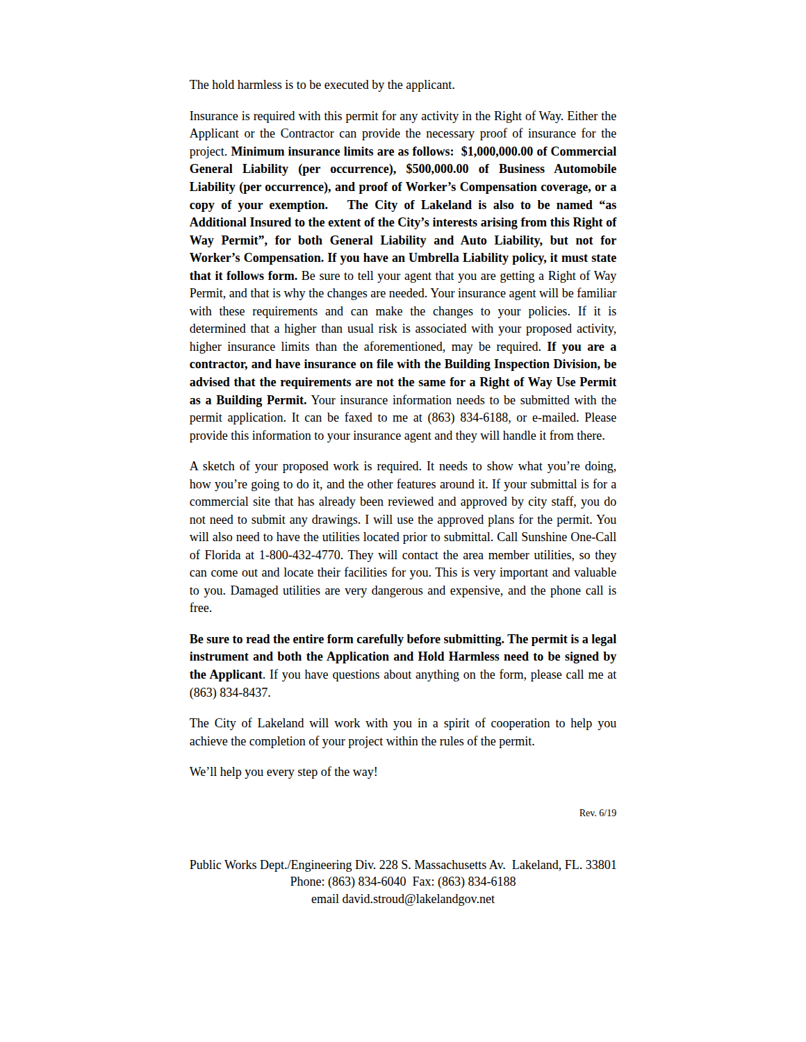The hold harmless is to be executed by the applicant.
Insurance is required with this permit for any activity in the Right of Way. Either the Applicant or the Contractor can provide the necessary proof of insurance for the project. Minimum insurance limits are as follows: $1,000,000.00 of Commercial General Liability (per occurrence), $500,000.00 of Business Automobile Liability (per occurrence), and proof of Worker’s Compensation coverage, or a copy of your exemption. The City of Lakeland is also to be named “as Additional Insured to the extent of the City’s interests arising from this Right of Way Permit”, for both General Liability and Auto Liability, but not for Worker’s Compensation. If you have an Umbrella Liability policy, it must state that it follows form. Be sure to tell your agent that you are getting a Right of Way Permit, and that is why the changes are needed. Your insurance agent will be familiar with these requirements and can make the changes to your policies. If it is determined that a higher than usual risk is associated with your proposed activity, higher insurance limits than the aforementioned, may be required. If you are a contractor, and have insurance on file with the Building Inspection Division, be advised that the requirements are not the same for a Right of Way Use Permit as a Building Permit. Your insurance information needs to be submitted with the permit application. It can be faxed to me at (863) 834-6188, or e-mailed. Please provide this information to your insurance agent and they will handle it from there.
A sketch of your proposed work is required. It needs to show what you’re doing, how you’re going to do it, and the other features around it. If your submittal is for a commercial site that has already been reviewed and approved by city staff, you do not need to submit any drawings. I will use the approved plans for the permit. You will also need to have the utilities located prior to submittal. Call Sunshine One-Call of Florida at 1-800-432-4770. They will contact the area member utilities, so they can come out and locate their facilities for you. This is very important and valuable to you. Damaged utilities are very dangerous and expensive, and the phone call is free.
Be sure to read the entire form carefully before submitting. The permit is a legal instrument and both the Application and Hold Harmless need to be signed by the Applicant. If you have questions about anything on the form, please call me at (863) 834-8437.
The City of Lakeland will work with you in a spirit of cooperation to help you achieve the completion of your project within the rules of the permit.
We’ll help you every step of the way!
Rev. 6/19
Public Works Dept./Engineering Div. 228 S. Massachusetts Av. Lakeland, FL. 33801
Phone: (863) 834-6040 Fax: (863) 834-6188
email david.stroud@lakelandgov.net